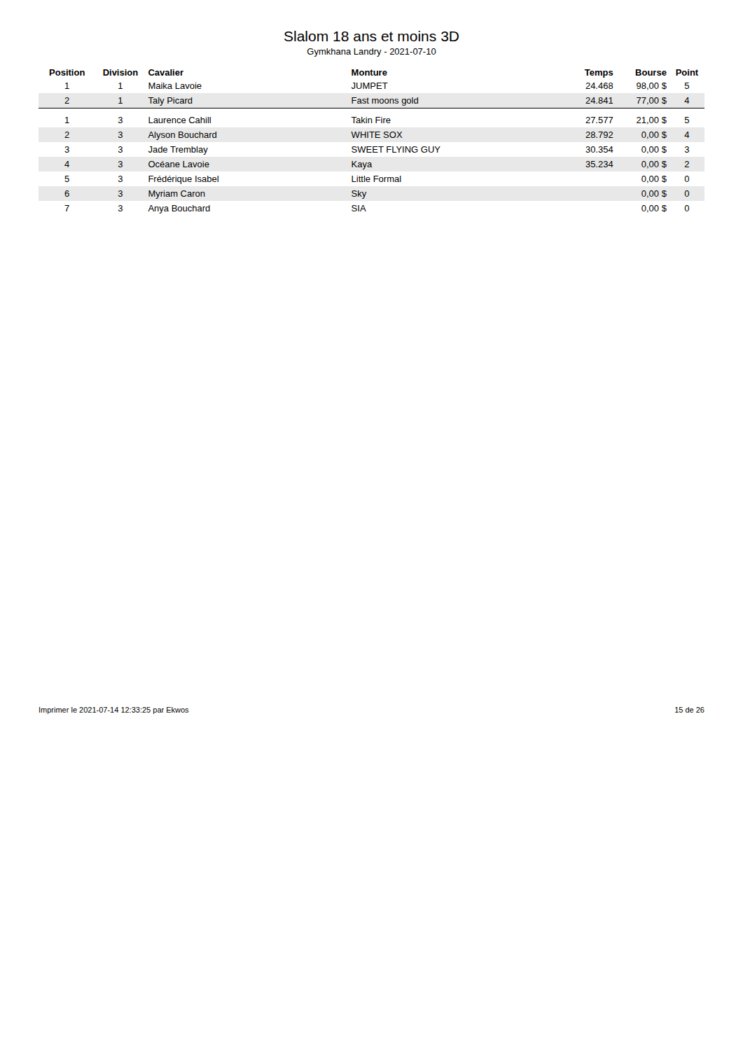Slalom 18 ans et moins 3D
Gymkhana Landry - 2021-07-10
| Position | Division | Cavalier | Monture | Temps | Bourse | Point |
| --- | --- | --- | --- | --- | --- | --- |
| 1 | 1 | Maika Lavoie | JUMPET | 24.468 | 98,00 $ | 5 |
| 2 | 1 | Taly Picard | Fast moons gold | 24.841 | 77,00 $ | 4 |
| 1 | 3 | Laurence Cahill | Takin Fire | 27.577 | 21,00 $ | 5 |
| 2 | 3 | Alyson Bouchard | WHITE SOX | 28.792 | 0,00 $ | 4 |
| 3 | 3 | Jade Tremblay | SWEET FLYING GUY | 30.354 | 0,00 $ | 3 |
| 4 | 3 | Océane Lavoie | Kaya | 35.234 | 0,00 $ | 2 |
| 5 | 3 | Frédérique Isabel | Little Formal | | 0,00 $ | 0 |
| 6 | 3 | Myriam Caron | Sky | | 0,00 $ | 0 |
| 7 | 3 | Anya Bouchard | SIA | | 0,00 $ | 0 |
Imprimer le 2021-07-14 12:33:25 par Ekwos 15 de 26